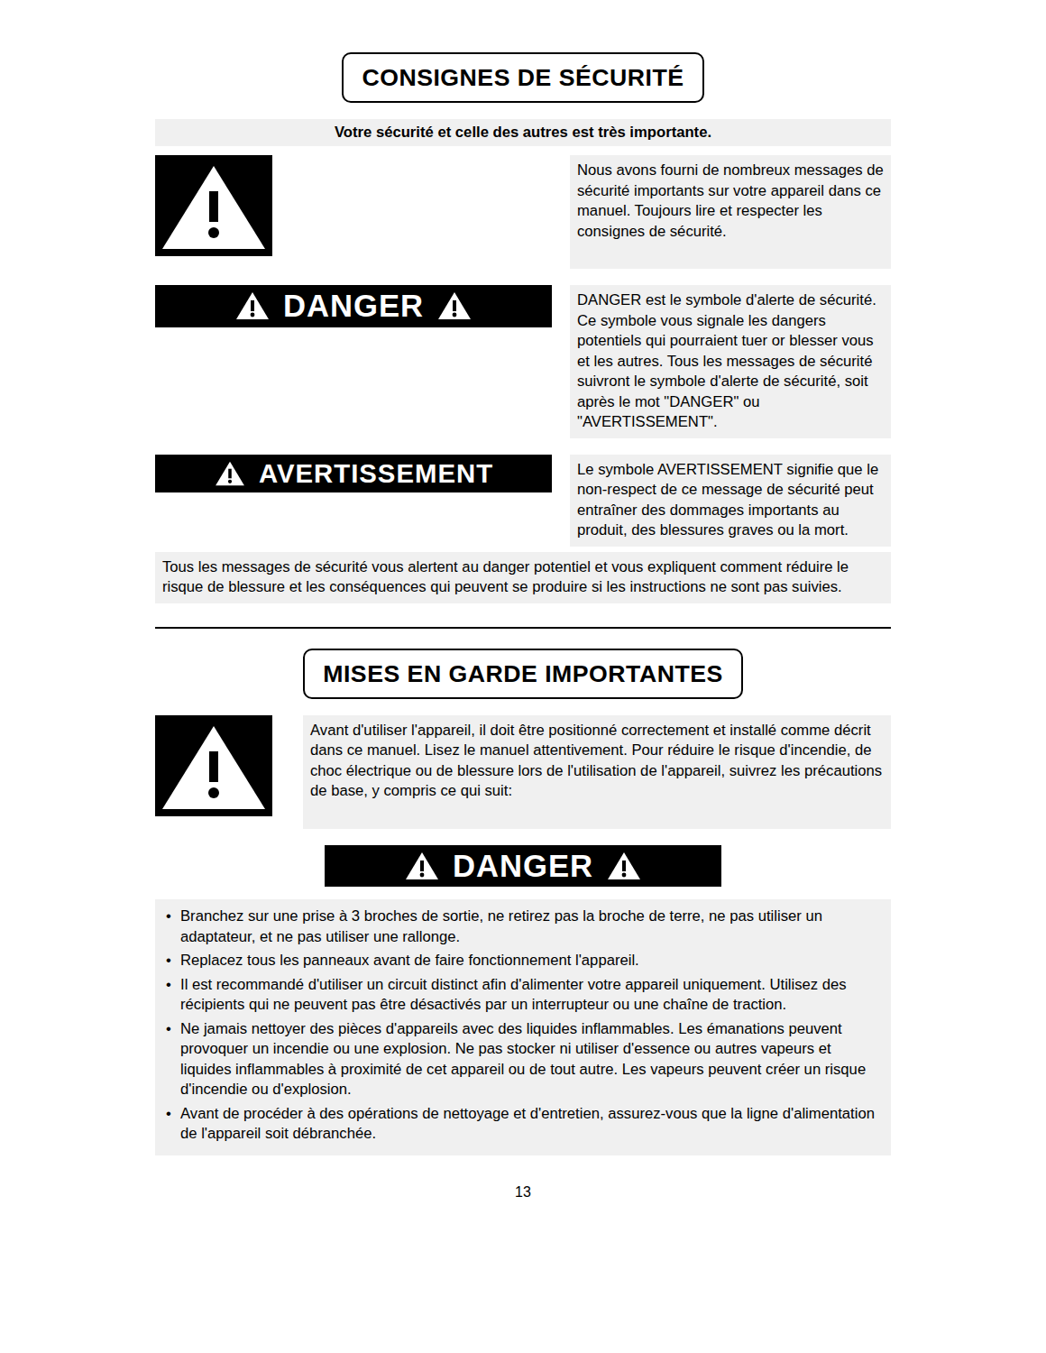CONSIGNES DE SÉCURITÉ
Votre sécurité et celle des autres est très importante.
| | Nous avons fourni de nombreux messages de sécurité importants sur votre appareil dans ce manuel. Toujours lire et respecter les consignes de sécurité. |
| DANGER | DANGER est le symbole d'alerte de sécurité. Ce symbole vous signale les dangers potentiels qui pourraient tuer or blesser vous et les autres. Tous les messages de sécurité suivront le symbole d'alerte de sécurité, soit après le mot "DANGER" ou "AVERTISSEMENT". |
| AVERTISSEMENT | Le symbole AVERTISSEMENT signifie que le non-respect de ce message de sécurité peut entraîner des dommages importants au produit, des blessures graves ou la mort. |
Tous les messages de sécurité vous alertent au danger potentiel et vous expliquent comment réduire le risque de blessure et les conséquences qui peuvent se produire si les instructions ne sont pas suivies.
MISES EN GARDE IMPORTANTES
| | Avant d'utiliser l'appareil, il doit être positionné correctement et installé comme décrit dans ce manuel. Lisez le manuel attentivement. Pour réduire le risque d'incendie, de choc électrique ou de blessure lors de l'utilisation de l'appareil, suivrez les précautions de base, y compris ce qui suit: |
DANGER
Branchez sur une prise à 3 broches de sortie, ne retirez pas la broche de terre, ne pas utiliser un adaptateur, et ne pas utiliser une rallonge.
Replacez tous les panneaux avant de faire fonctionnement l'appareil.
Il est recommandé d'utiliser un circuit distinct afin d'alimenter votre appareil uniquement. Utilisez des récipients qui ne peuvent pas être désactivés par un interrupteur ou une chaîne de traction.
Ne jamais nettoyer des pièces d'appareils avec des liquides inflammables. Les émanations peuvent provoquer un incendie ou une explosion. Ne pas stocker ni utiliser d'essence ou autres vapeurs et liquides inflammables à proximité de cet appareil ou de tout autre. Les vapeurs peuvent créer un risque d'incendie ou d'explosion.
Avant de procéder à des opérations de nettoyage et d'entretien, assurez-vous que la ligne d'alimentation de l'appareil soit débranchée.
13